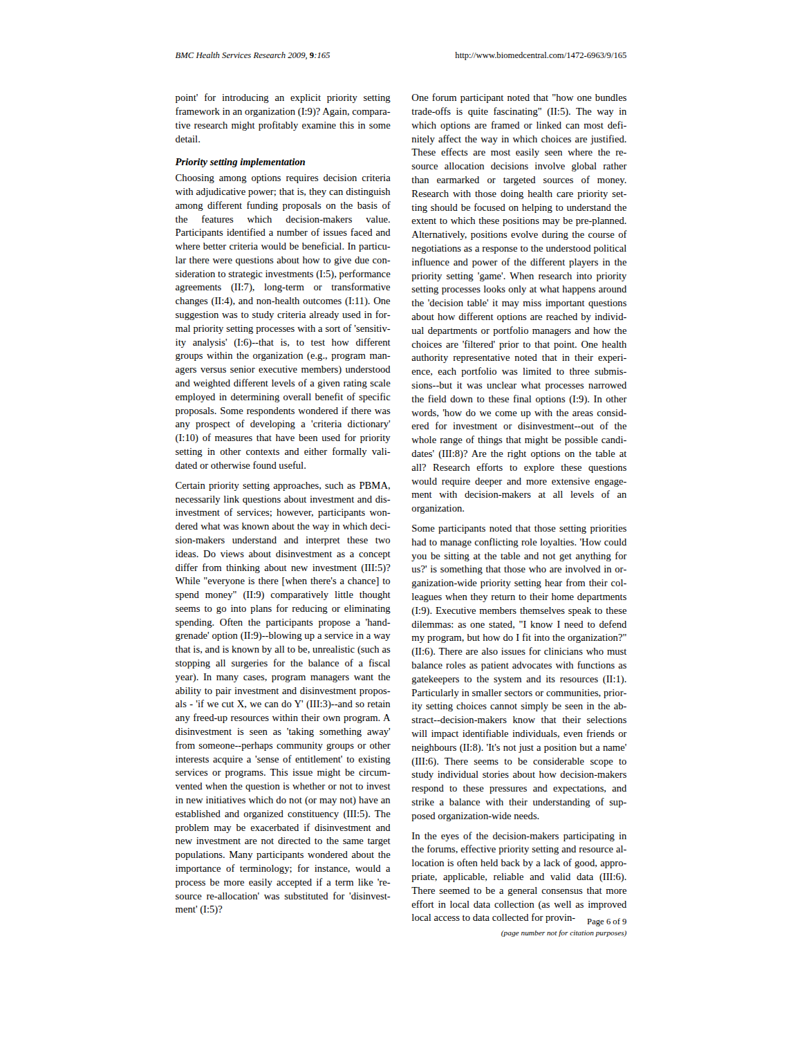BMC Health Services Research 2009, 9:165
http://www.biomedcentral.com/1472-6963/9/165
point' for introducing an explicit priority setting framework in an organization (I:9)? Again, comparative research might profitably examine this in some detail.
Priority setting implementation
Choosing among options requires decision criteria with adjudicative power; that is, they can distinguish among different funding proposals on the basis of the features which decision-makers value. Participants identified a number of issues faced and where better criteria would be beneficial. In particular there were questions about how to give due consideration to strategic investments (I:5), performance agreements (II:7), long-term or transformative changes (II:4), and non-health outcomes (I:11). One suggestion was to study criteria already used in formal priority setting processes with a sort of 'sensitivity analysis' (I:6)--that is, to test how different groups within the organization (e.g., program managers versus senior executive members) understood and weighted different levels of a given rating scale employed in determining overall benefit of specific proposals. Some respondents wondered if there was any prospect of developing a 'criteria dictionary' (I:10) of measures that have been used for priority setting in other contexts and either formally validated or otherwise found useful.
Certain priority setting approaches, such as PBMA, necessarily link questions about investment and disinvestment of services; however, participants wondered what was known about the way in which decision-makers understand and interpret these two ideas. Do views about disinvestment as a concept differ from thinking about new investment (III:5)? While "everyone is there [when there's a chance] to spend money" (II:9) comparatively little thought seems to go into plans for reducing or eliminating spending. Often the participants propose a 'hand-grenade' option (II:9)--blowing up a service in a way that is, and is known by all to be, unrealistic (such as stopping all surgeries for the balance of a fiscal year). In many cases, program managers want the ability to pair investment and disinvestment proposals - 'if we cut X, we can do Y' (III:3)--and so retain any freed-up resources within their own program. A disinvestment is seen as 'taking something away' from someone--perhaps community groups or other interests acquire a 'sense of entitlement' to existing services or programs. This issue might be circumvented when the question is whether or not to invest in new initiatives which do not (or may not) have an established and organized constituency (III:5). The problem may be exacerbated if disinvestment and new investment are not directed to the same target populations. Many participants wondered about the importance of terminology; for instance, would a process be more easily accepted if a term like 'resource re-allocation' was substituted for 'disinvestment' (I:5)?
One forum participant noted that "how one bundles trade-offs is quite fascinating" (II:5). The way in which options are framed or linked can most definitely affect the way in which choices are justified. These effects are most easily seen where the resource allocation decisions involve global rather than earmarked or targeted sources of money. Research with those doing health care priority setting should be focused on helping to understand the extent to which these positions may be pre-planned. Alternatively, positions evolve during the course of negotiations as a response to the understood political influence and power of the different players in the priority setting 'game'. When research into priority setting processes looks only at what happens around the 'decision table' it may miss important questions about how different options are reached by individual departments or portfolio managers and how the choices are 'filtered' prior to that point. One health authority representative noted that in their experience, each portfolio was limited to three submissions--but it was unclear what processes narrowed the field down to these final options (I:9). In other words, 'how do we come up with the areas considered for investment or disinvestment--out of the whole range of things that might be possible candidates' (III:8)? Are the right options on the table at all? Research efforts to explore these questions would require deeper and more extensive engagement with decision-makers at all levels of an organization.
Some participants noted that those setting priorities had to manage conflicting role loyalties. 'How could you be sitting at the table and not get anything for us?' is something that those who are involved in organization-wide priority setting hear from their colleagues when they return to their home departments (I:9). Executive members themselves speak to these dilemmas: as one stated, "I know I need to defend my program, but how do I fit into the organization?" (II:6). There are also issues for clinicians who must balance roles as patient advocates with functions as gatekeepers to the system and its resources (II:1). Particularly in smaller sectors or communities, priority setting choices cannot simply be seen in the abstract--decision-makers know that their selections will impact identifiable individuals, even friends or neighbours (II:8). 'It's not just a position but a name' (III:6). There seems to be considerable scope to study individual stories about how decision-makers respond to these pressures and expectations, and strike a balance with their understanding of supposed organization-wide needs.
In the eyes of the decision-makers participating in the forums, effective priority setting and resource allocation is often held back by a lack of good, appropriate, applicable, reliable and valid data (III:6). There seemed to be a general consensus that more effort in local data collection (as well as improved local access to data collected for provin-
Page 6 of 9
(page number not for citation purposes)